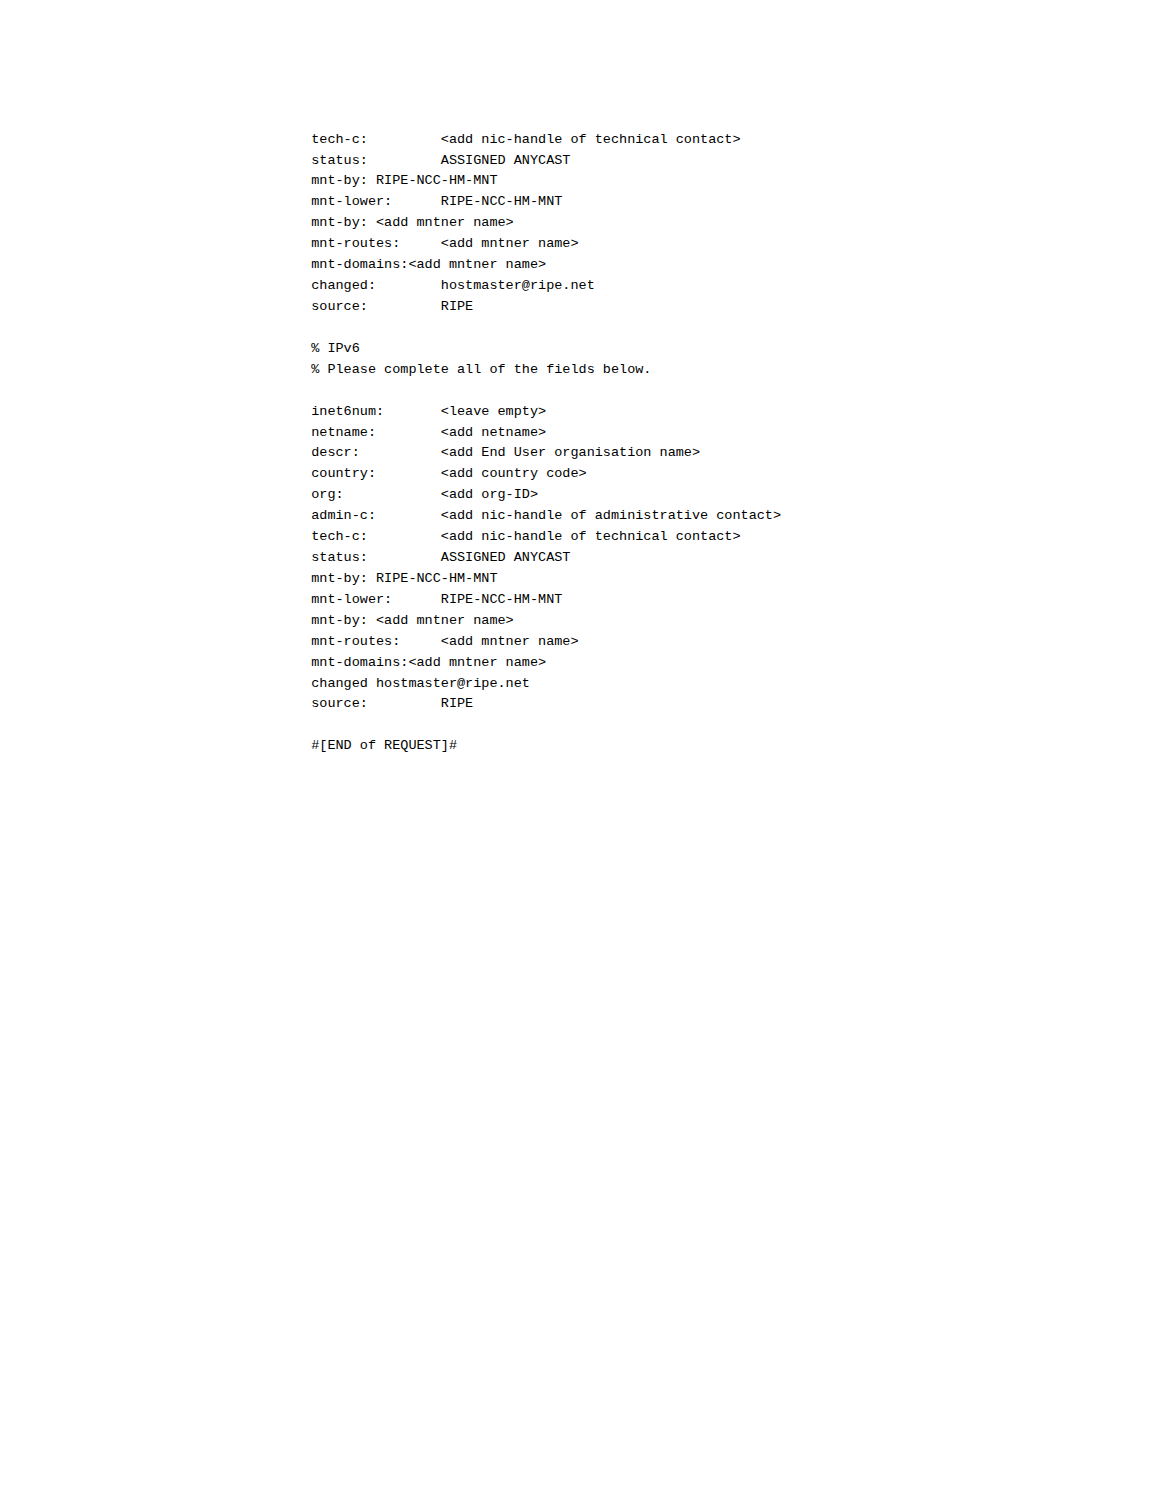tech-c:         <add nic-handle of technical contact>
status:         ASSIGNED ANYCAST
mnt-by: RIPE-NCC-HM-MNT
mnt-lower:      RIPE-NCC-HM-MNT
mnt-by: <add mntner name>
mnt-routes:     <add mntner name>
mnt-domains:<add mntner name>
changed:        hostmaster@ripe.net
source:         RIPE

% IPv6
% Please complete all of the fields below.

inet6num:       <leave empty>
netname:        <add netname>
descr:          <add End User organisation name>
country:        <add country code>
org:            <add org-ID>
admin-c:        <add nic-handle of administrative contact>
tech-c:         <add nic-handle of technical contact>
status:         ASSIGNED ANYCAST
mnt-by: RIPE-NCC-HM-MNT
mnt-lower:      RIPE-NCC-HM-MNT
mnt-by: <add mntner name>
mnt-routes:     <add mntner name>
mnt-domains:<add mntner name>
changed hostmaster@ripe.net
source:         RIPE

#[END of REQUEST]#